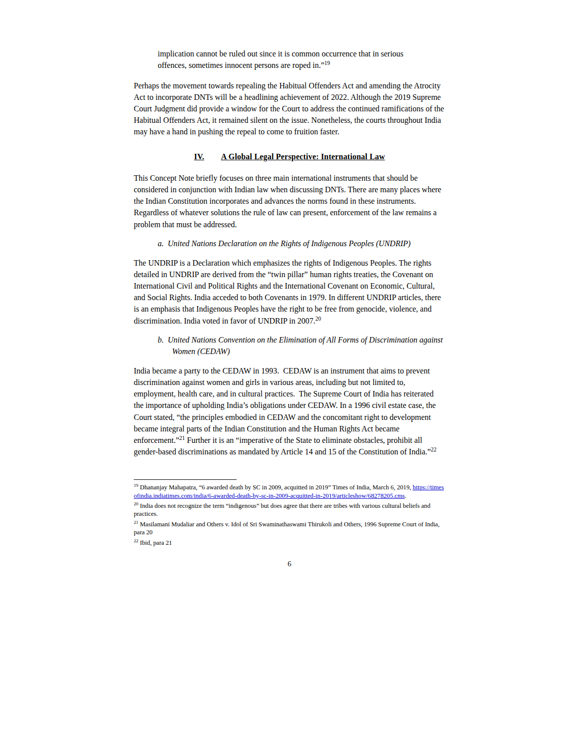implication cannot be ruled out since it is common occurrence that in serious offences, sometimes innocent persons are roped in.”19
Perhaps the movement towards repealing the Habitual Offenders Act and amending the Atrocity Act to incorporate DNTs will be a headlining achievement of 2022. Although the 2019 Supreme Court Judgment did provide a window for the Court to address the continued ramifications of the Habitual Offenders Act, it remained silent on the issue. Nonetheless, the courts throughout India may have a hand in pushing the repeal to come to fruition faster.
IV. A Global Legal Perspective: International Law
This Concept Note briefly focuses on three main international instruments that should be considered in conjunction with Indian law when discussing DNTs. There are many places where the Indian Constitution incorporates and advances the norms found in these instruments. Regardless of whatever solutions the rule of law can present, enforcement of the law remains a problem that must be addressed.
a. United Nations Declaration on the Rights of Indigenous Peoples (UNDRIP)
The UNDRIP is a Declaration which emphasizes the rights of Indigenous Peoples. The rights detailed in UNDRIP are derived from the “twin pillar” human rights treaties, the Covenant on International Civil and Political Rights and the International Covenant on Economic, Cultural, and Social Rights. India acceded to both Covenants in 1979. In different UNDRIP articles, there is an emphasis that Indigenous Peoples have the right to be free from genocide, violence, and discrimination. India voted in favor of UNDRIP in 2007.20
b. United Nations Convention on the Elimination of All Forms of Discrimination against Women (CEDAW)
India became a party to the CEDAW in 1993. CEDAW is an instrument that aims to prevent discrimination against women and girls in various areas, including but not limited to, employment, health care, and in cultural practices. The Supreme Court of India has reiterated the importance of upholding India’s obligations under CEDAW. In a 1996 civil estate case, the Court stated, “the principles embodied in CEDAW and the concomitant right to development became integral parts of the Indian Constitution and the Human Rights Act became enforcement.”21 Further it is an “imperative of the State to eliminate obstacles, prohibit all gender-based discriminations as mandated by Article 14 and 15 of the Constitution of India.”22
19 Dhananjay Mahapatra, “6 awarded death by SC in 2009, acquitted in 2019” Times of India, March 6, 2019, https://timesofindia.indiatimes.com/india/6-awarded-death-by-sc-in-2009-acquitted-in-2019/articleshow/68278205.cms.
20 India does not recognize the term “indigenous” but does agree that there are tribes with various cultural beliefs and practices.
21 Masilamani Mudaliar and Others v. Idol of Sri Swaminathaswami Thirukoli and Others, 1996 Supreme Court of India, para 20
22 Ibid, para 21
6